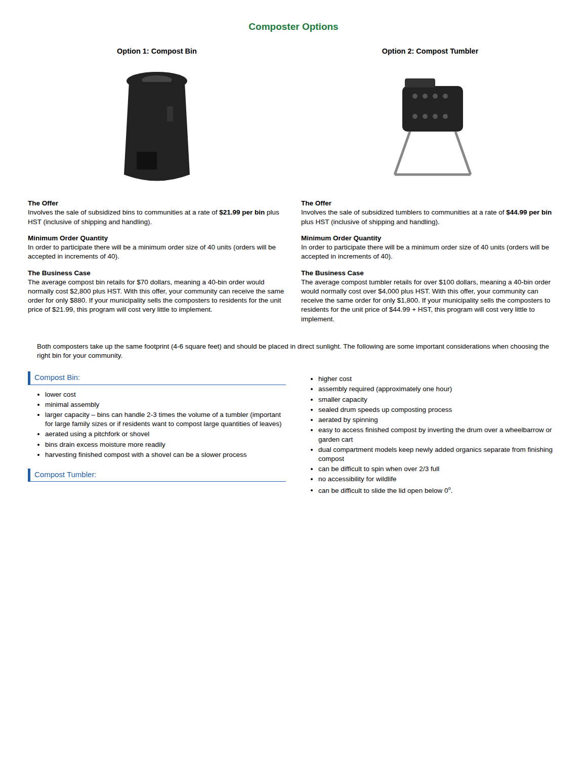Composter Options
Option 1: Compost Bin
The Offer
Involves the sale of subsidized bins to communities at a rate of $21.99 per bin plus HST (inclusive of shipping and handling).
Minimum Order Quantity
In order to participate there will be a minimum order size of 40 units (orders will be accepted in increments of 40).
The Business Case
The average compost bin retails for $70 dollars, meaning a 40-bin order would normally cost $2,800 plus HST. With this offer, your community can receive the same order for only $880. If your municipality sells the composters to residents for the unit price of $21.99, this program will cost very little to implement.
Option 2: Compost Tumbler
The Offer
Involves the sale of subsidized tumblers to communities at a rate of $44.99 per bin plus HST (inclusive of shipping and handling).
Minimum Order Quantity
In order to participate there will be a minimum order size of 40 units (orders will be accepted in increments of 40).
The Business Case
The average compost tumbler retails for over $100 dollars, meaning a 40-bin order would normally cost over $4,000 plus HST. With this offer, your community can receive the same order for only $1,800. If your municipality sells the composters to residents for the unit price of $44.99 + HST, this program will cost very little to implement.
Both composters take up the same footprint (4-6 square feet) and should be placed in direct sunlight. The following are some important considerations when choosing the right bin for your community.
Compost Bin:
lower cost
minimal assembly
larger capacity – bins can handle 2-3 times the volume of a tumbler (important for large family sizes or if residents want to compost large quantities of leaves)
aerated using a pitchfork or shovel
bins drain excess moisture more readily
harvesting finished compost with a shovel can be a slower process
Compost Tumbler:
higher cost
assembly required (approximately one hour)
smaller capacity
sealed drum speeds up composting process
aerated by spinning
easy to access finished compost by inverting the drum over a wheelbarrow or garden cart
dual compartment models keep newly added organics separate from finishing compost
can be difficult to spin when over 2/3 full
no accessibility for wildlife
can be difficult to slide the lid open below 0o.